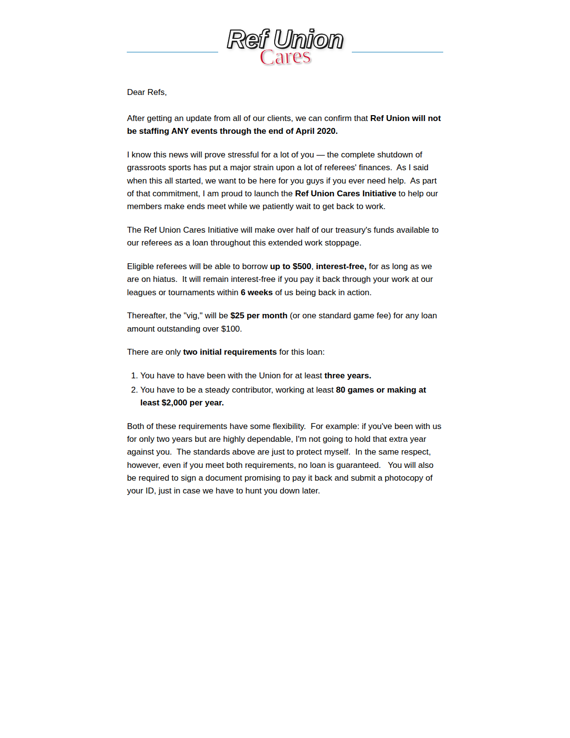Ref Union Cares
Dear Refs,
After getting an update from all of our clients, we can confirm that Ref Union will not be staffing ANY events through the end of April 2020.
I know this news will prove stressful for a lot of you — the complete shutdown of grassroots sports has put a major strain upon a lot of referees' finances. As I said when this all started, we want to be here for you guys if you ever need help. As part of that commitment, I am proud to launch the Ref Union Cares Initiative to help our members make ends meet while we patiently wait to get back to work.
The Ref Union Cares Initiative will make over half of our treasury's funds available to our referees as a loan throughout this extended work stoppage.
Eligible referees will be able to borrow up to $500, interest-free, for as long as we are on hiatus. It will remain interest-free if you pay it back through your work at our leagues or tournaments within 6 weeks of us being back in action.
Thereafter, the "vig," will be $25 per month (or one standard game fee) for any loan amount outstanding over $100.
There are only two initial requirements for this loan:
You have to have been with the Union for at least three years.
You have to be a steady contributor, working at least 80 games or making at least $2,000 per year.
Both of these requirements have some flexibility. For example: if you've been with us for only two years but are highly dependable, I'm not going to hold that extra year against you. The standards above are just to protect myself. In the same respect, however, even if you meet both requirements, no loan is guaranteed. You will also be required to sign a document promising to pay it back and submit a photocopy of your ID, just in case we have to hunt you down later.